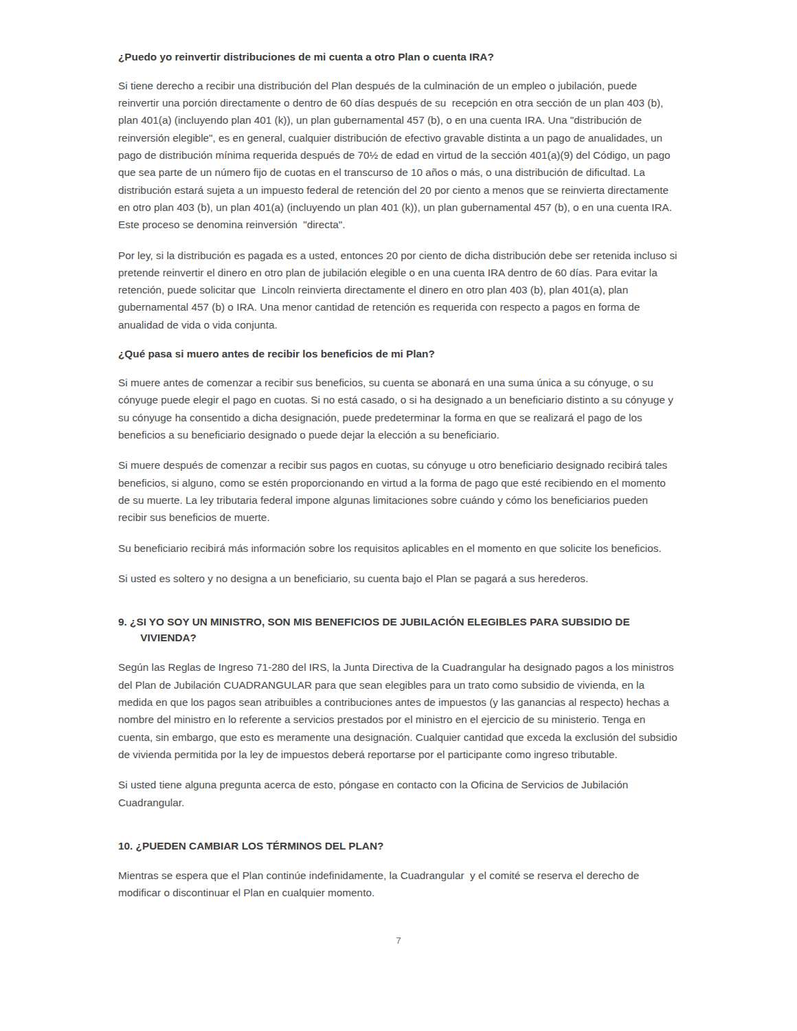¿Puedo yo reinvertir distribuciones de mi cuenta a otro Plan o cuenta IRA?
Si tiene derecho a recibir una distribución del Plan después de la culminación de un empleo o jubilación, puede reinvertir una porción directamente o dentro de 60 días después de su recepción en otra sección de un plan 403 (b), plan 401(a) (incluyendo plan 401 (k)), un plan gubernamental 457 (b), o en una cuenta IRA. Una "distribución de reinversión elegible", es en general, cualquier distribución de efectivo gravable distinta a un pago de anualidades, un pago de distribución mínima requerida después de 70½ de edad en virtud de la sección 401(a)(9) del Código, un pago que sea parte de un número fijo de cuotas en el transcurso de 10 años o más, o una distribución de dificultad. La distribución estará sujeta a un impuesto federal de retención del 20 por ciento a menos que se reinvierta directamente en otro plan 403 (b), un plan 401(a) (incluyendo un plan 401 (k)), un plan gubernamental 457 (b), o en una cuenta IRA. Este proceso se denomina reinversión "directa".
Por ley, si la distribución es pagada es a usted, entonces 20 por ciento de dicha distribución debe ser retenida incluso si pretende reinvertir el dinero en otro plan de jubilación elegible o en una cuenta IRA dentro de 60 días. Para evitar la retención, puede solicitar que Lincoln reinvierta directamente el dinero en otro plan 403 (b), plan 401(a), plan gubernamental 457 (b) o IRA. Una menor cantidad de retención es requerida con respecto a pagos en forma de anualidad de vida o vida conjunta.
¿Qué pasa si muero antes de recibir los beneficios de mi Plan?
Si muere antes de comenzar a recibir sus beneficios, su cuenta se abonará en una suma única a su cónyuge, o su cónyuge puede elegir el pago en cuotas. Si no está casado, o si ha designado a un beneficiario distinto a su cónyuge y su cónyuge ha consentido a dicha designación, puede predeterminar la forma en que se realizará el pago de los beneficios a su beneficiario designado o puede dejar la elección a su beneficiario.
Si muere después de comenzar a recibir sus pagos en cuotas, su cónyuge u otro beneficiario designado recibirá tales beneficios, si alguno, como se estén proporcionando en virtud a la forma de pago que esté recibiendo en el momento de su muerte. La ley tributaria federal impone algunas limitaciones sobre cuándo y cómo los beneficiarios pueden recibir sus beneficios de muerte.
Su beneficiario recibirá más información sobre los requisitos aplicables en el momento en que solicite los beneficios.
Si usted es soltero y no designa a un beneficiario, su cuenta bajo el Plan se pagará a sus herederos.
9. ¿SI YO SOY UN MINISTRO, SON MIS BENEFICIOS DE JUBILACIÓN ELEGIBLES PARA SUBSIDIO DE VIVIENDA?
Según las Reglas de Ingreso 71-280 del IRS, la Junta Directiva de la Cuadrangular ha designado pagos a los ministros del Plan de Jubilación CUADRANGULAR para que sean elegibles para un trato como subsidio de vivienda, en la medida en que los pagos sean atribuibles a contribuciones antes de impuestos (y las ganancias al respecto) hechas a nombre del ministro en lo referente a servicios prestados por el ministro en el ejercicio de su ministerio. Tenga en cuenta, sin embargo, que esto es meramente una designación. Cualquier cantidad que exceda la exclusión del subsidio de vivienda permitida por la ley de impuestos deberá reportarse por el participante como ingreso tributable.
Si usted tiene alguna pregunta acerca de esto, póngase en contacto con la Oficina de Servicios de Jubilación Cuadrangular.
10. ¿PUEDEN CAMBIAR LOS TÉRMINOS DEL PLAN?
Mientras se espera que el Plan continúe indefinidamente, la Cuadrangular y el comité se reserva el derecho de modificar o discontinuar el Plan en cualquier momento.
7